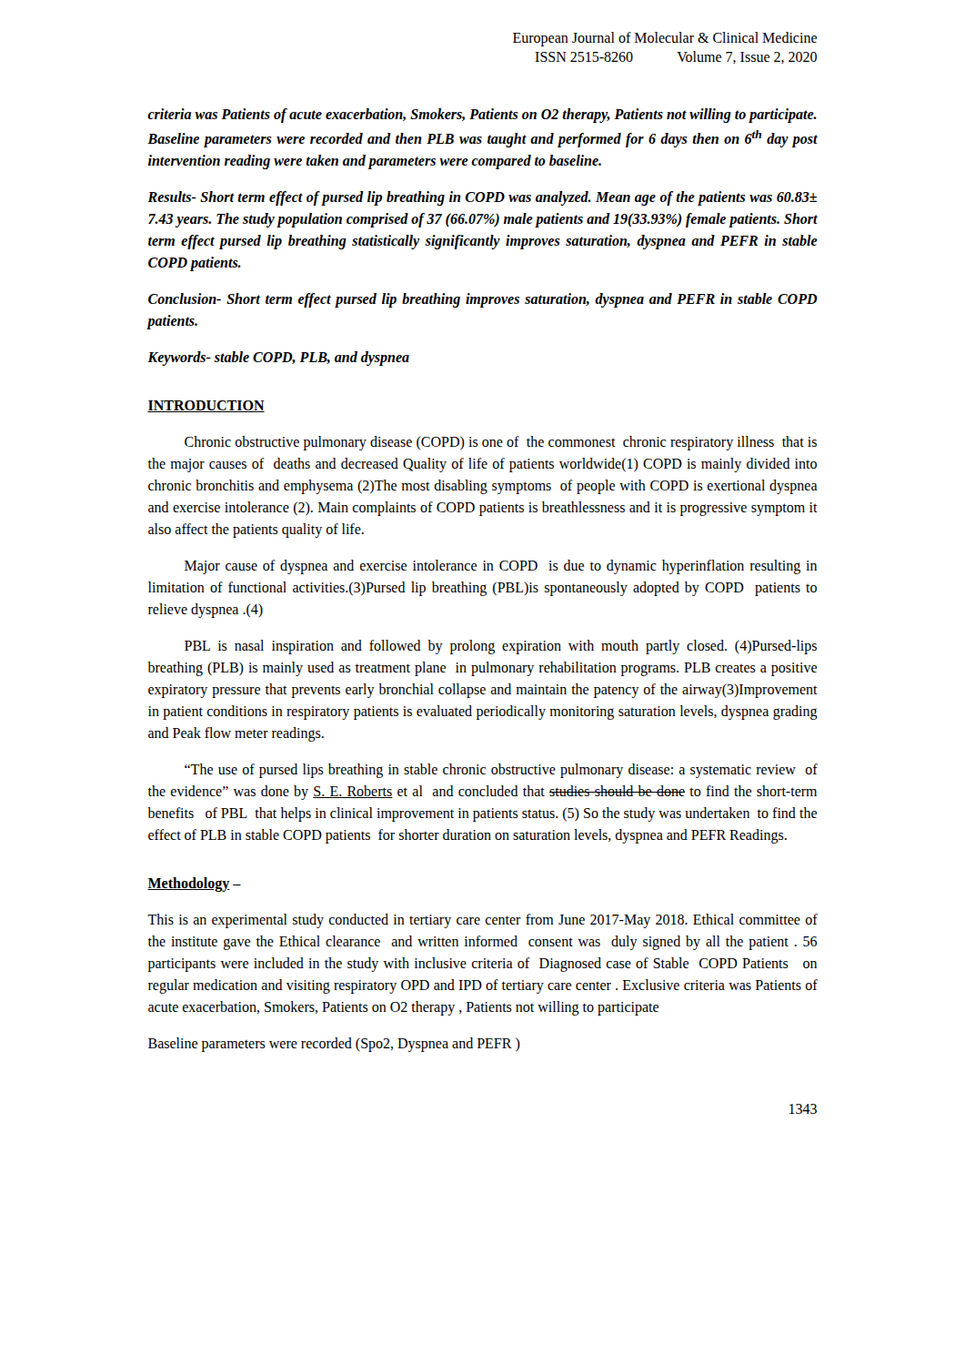European Journal of Molecular & Clinical Medicine ISSN 2515-8260 Volume 7, Issue 2, 2020
criteria was Patients of acute exacerbation, Smokers, Patients on O2 therapy, Patients not willing to participate. Baseline parameters were recorded and then PLB was taught and performed for 6 days then on 6th day post intervention reading were taken and parameters were compared to baseline.
Results- Short term effect of pursed lip breathing in COPD was analyzed. Mean age of the patients was 60.83± 7.43 years. The study population comprised of 37 (66.07%) male patients and 19(33.93%) female patients. Short term effect pursed lip breathing statistically significantly improves saturation, dyspnea and PEFR in stable COPD patients.
Conclusion- Short term effect pursed lip breathing improves saturation, dyspnea and PEFR in stable COPD patients.
Keywords- stable COPD, PLB, and dyspnea
INTRODUCTION
Chronic obstructive pulmonary disease (COPD) is one of the commonest chronic respiratory illness that is the major causes of deaths and decreased Quality of life of patients worldwide(1) COPD is mainly divided into chronic bronchitis and emphysema (2)The most disabling symptoms of people with COPD is exertional dyspnea and exercise intolerance (2). Main complaints of COPD patients is breathlessness and it is progressive symptom it also affect the patients quality of life.
Major cause of dyspnea and exercise intolerance in COPD is due to dynamic hyperinflation resulting in limitation of functional activities.(3)Pursed lip breathing (PBL)is spontaneously adopted by COPD patients to relieve dyspnea .(4)
PBL is nasal inspiration and followed by prolong expiration with mouth partly closed. (4)Pursed-lips breathing (PLB) is mainly used as treatment plane in pulmonary rehabilitation programs. PLB creates a positive expiratory pressure that prevents early bronchial collapse and maintain the patency of the airway(3)Improvement in patient conditions in respiratory patients is evaluated periodically monitoring saturation levels, dyspnea grading and Peak flow meter readings.
“The use of pursed lips breathing in stable chronic obstructive pulmonary disease: a systematic review of the evidence” was done by S. E. Roberts et al and concluded that studies should be done to find the short-term benefits of PBL that helps in clinical improvement in patients status. (5) So the study was undertaken to find the effect of PLB in stable COPD patients for shorter duration on saturation levels, dyspnea and PEFR Readings.
Methodology
–
This is an experimental study conducted in tertiary care center from June 2017-May 2018. Ethical committee of the institute gave the Ethical clearance and written informed consent was duly signed by all the patient . 56 participants were included in the study with inclusive criteria of Diagnosed case of Stable COPD Patients on regular medication and visiting respiratory OPD and IPD of tertiary care center . Exclusive criteria was Patients of acute exacerbation, Smokers, Patients on O2 therapy , Patients not willing to participate
Baseline parameters were recorded (Spo2, Dyspnea and PEFR )
1343